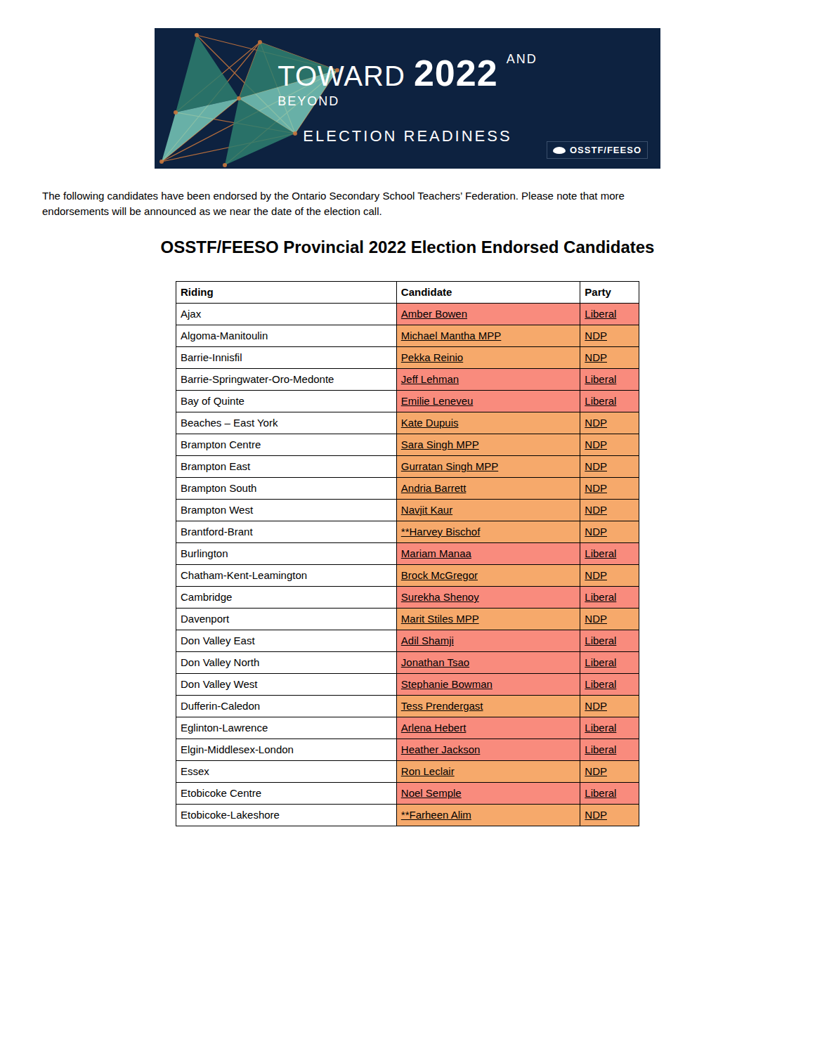TOWARD 2022 AND
BEYOND
ELECTION READINESS
OSSTF/FEESO
The following candidates have been endorsed by the Ontario Secondary School Teachers’ Federation. Please note that more endorsements will be announced as we near the date of the election call.
OSSTF/FEESO Provincial 2022 Election Endorsed Candidates
| Riding | Candidate | Party |
| --- | --- | --- |
| Ajax | Amber Bowen | Liberal |
| Algoma-Manitoulin | Michael Mantha MPP | NDP |
| Barrie-Innisfil | Pekka Reinio | NDP |
| Barrie-Springwater-Oro-Medonte | Jeff Lehman | Liberal |
| Bay of Quinte | Emilie Leneveu | Liberal |
| Beaches – East York | Kate Dupuis | NDP |
| Brampton Centre | Sara Singh MPP | NDP |
| Brampton East | Gurratan Singh MPP | NDP |
| Brampton South | Andria Barrett | NDP |
| Brampton West | Navjit Kaur | NDP |
| Brantford-Brant | **Harvey Bischof | NDP |
| Burlington | Mariam Manaa | Liberal |
| Chatham-Kent-Leamington | Brock McGregor | NDP |
| Cambridge | Surekha Shenoy | Liberal |
| Davenport | Marit Stiles MPP | NDP |
| Don Valley East | Adil Shamji | Liberal |
| Don Valley North | Jonathan Tsao | Liberal |
| Don Valley West | Stephanie Bowman | Liberal |
| Dufferin-Caledon | Tess Prendergast | NDP |
| Eglinton-Lawrence | Arlena Hebert | Liberal |
| Elgin-Middlesex-London | Heather Jackson | Liberal |
| Essex | Ron Leclair | NDP |
| Etobicoke Centre | Noel Semple | Liberal |
| Etobicoke-Lakeshore | **Farheen Alim | NDP |